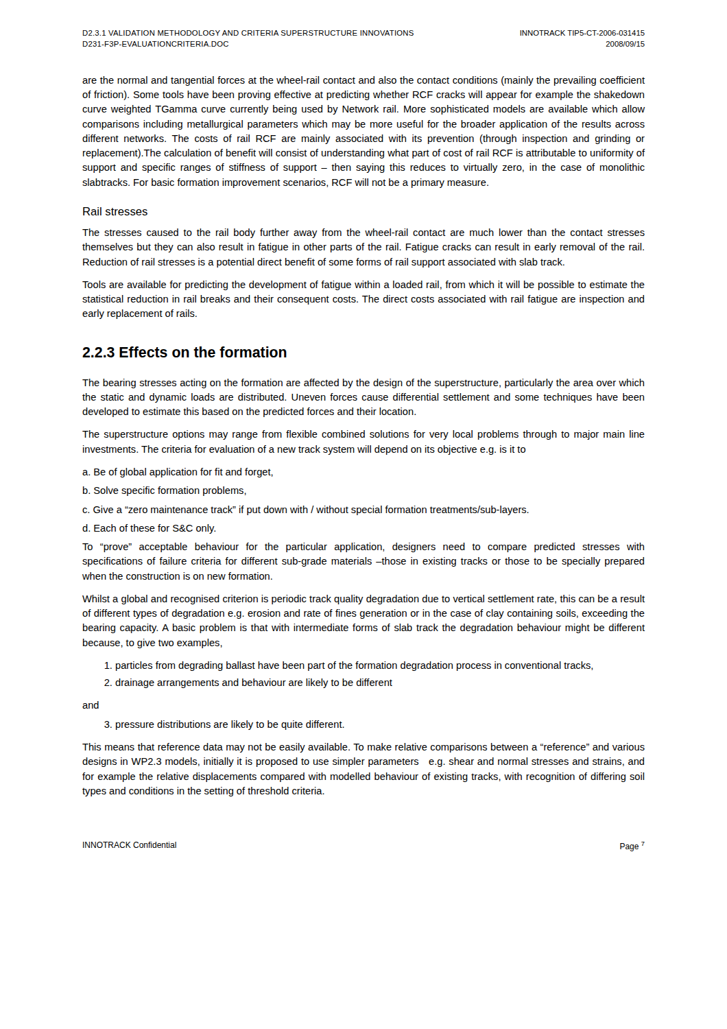| D2.3.1 Validation methodology and criteria superstructure innovations | INNOTRACK TIP5-CT-2006-031415 |
| D231-F3P-EvaluationCriteria.doc | 2008/09/15 |
are the normal and tangential forces at the wheel-rail contact and also the contact conditions (mainly the prevailing coefficient of friction). Some tools have been proving effective at predicting whether RCF cracks will appear for example the shakedown curve weighted TGamma curve currently being used by Network rail. More sophisticated models are available which allow comparisons including metallurgical parameters which may be more useful for the broader application of the results across different networks. The costs of rail RCF are mainly associated with its prevention (through inspection and grinding or replacement).The calculation of benefit will consist of understanding what part of cost of rail RCF is attributable to uniformity of support and specific ranges of stiffness of support – then saying this reduces to virtually zero, in the case of monolithic slabtracks. For basic formation improvement scenarios, RCF will not be a primary measure.
Rail stresses
The stresses caused to the rail body further away from the wheel-rail contact are much lower than the contact stresses themselves but they can also result in fatigue in other parts of the rail. Fatigue cracks can result in early removal of the rail. Reduction of rail stresses is a potential direct benefit of some forms of rail support associated with slab track.
Tools are available for predicting the development of fatigue within a loaded rail, from which it will be possible to estimate the statistical reduction in rail breaks and their consequent costs. The direct costs associated with rail fatigue are inspection and early replacement of rails.
2.2.3 Effects on the formation
The bearing stresses acting on the formation are affected by the design of the superstructure, particularly the area over which the static and dynamic loads are distributed. Uneven forces cause differential settlement and some techniques have been developed to estimate this based on the predicted forces and their location.
The superstructure options may range from flexible combined solutions for very local problems through to major main line investments. The criteria for evaluation of a new track system will depend on its objective e.g. is it to
a. Be of global application for fit and forget,
b. Solve specific formation problems,
c. Give a “zero maintenance track” if put down with / without special formation treatments/sub-layers.
d. Each of these for S&C only.
To “prove” acceptable behaviour for the particular application, designers need to compare predicted stresses with specifications of failure criteria for different sub-grade materials –those in existing tracks or those to be specially prepared when the construction is on new formation.
Whilst a global and recognised criterion is periodic track quality degradation due to vertical settlement rate, this can be a result of different types of degradation e.g. erosion and rate of fines generation or in the case of clay containing soils, exceeding the bearing capacity. A basic problem is that with intermediate forms of slab track the degradation behaviour might be different because, to give two examples,
particles from degrading ballast have been part of the formation degradation process in conventional tracks,
drainage arrangements and behaviour are likely to be different
and
pressure distributions are likely to be quite different.
This means that reference data may not be easily available. To make relative comparisons between a “reference” and various designs in WP2.3 models, initially it is proposed to use simpler parameters e.g. shear and normal stresses and strains, and for example the relative displacements compared with modelled behaviour of existing tracks, with recognition of differing soil types and conditions in the setting of threshold criteria.
INNOTRACK Confidential
Page 7